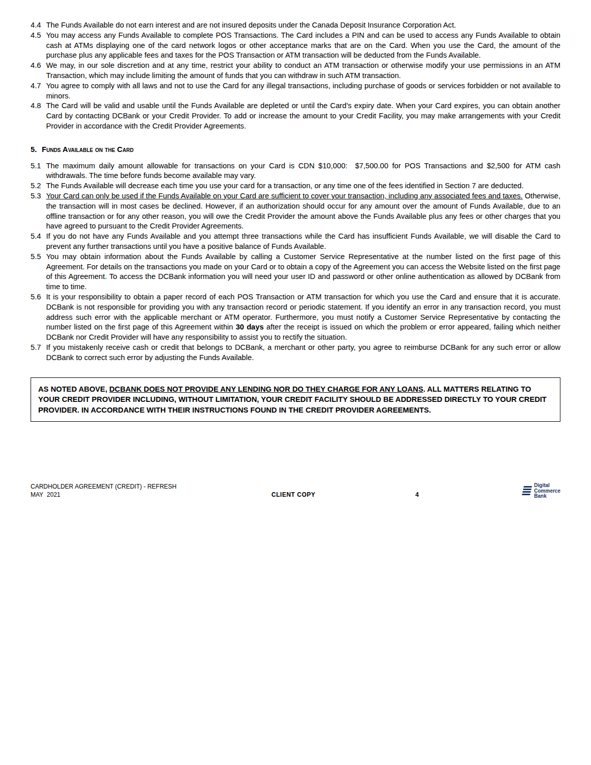4.4 The Funds Available do not earn interest and are not insured deposits under the Canada Deposit Insurance Corporation Act.
4.5 You may access any Funds Available to complete POS Transactions. The Card includes a PIN and can be used to access any Funds Available to obtain cash at ATMs displaying one of the card network logos or other acceptance marks that are on the Card. When you use the Card, the amount of the purchase plus any applicable fees and taxes for the POS Transaction or ATM transaction will be deducted from the Funds Available.
4.6 We may, in our sole discretion and at any time, restrict your ability to conduct an ATM transaction or otherwise modify your use permissions in an ATM Transaction, which may include limiting the amount of funds that you can withdraw in such ATM transaction.
4.7 You agree to comply with all laws and not to use the Card for any illegal transactions, including purchase of goods or services forbidden or not available to minors.
4.8 The Card will be valid and usable until the Funds Available are depleted or until the Card’s expiry date. When your Card expires, you can obtain another Card by contacting DCBank or your Credit Provider. To add or increase the amount to your Credit Facility, you may make arrangements with your Credit Provider in accordance with the Credit Provider Agreements.
5. Funds Available on the Card
5.1 The maximum daily amount allowable for transactions on your Card is CDN $10,000: $7,500.00 for POS Transactions and $2,500 for ATM cash withdrawals. The time before funds become available may vary.
5.2 The Funds Available will decrease each time you use your card for a transaction, or any time one of the fees identified in Section 7 are deducted.
5.3 Your Card can only be used if the Funds Available on your Card are sufficient to cover your transaction, including any associated fees and taxes. Otherwise, the transaction will in most cases be declined. However, if an authorization should occur for any amount over the amount of Funds Available, due to an offline transaction or for any other reason, you will owe the Credit Provider the amount above the Funds Available plus any fees or other charges that you have agreed to pursuant to the Credit Provider Agreements.
5.4 If you do not have any Funds Available and you attempt three transactions while the Card has insufficient Funds Available, we will disable the Card to prevent any further transactions until you have a positive balance of Funds Available.
5.5 You may obtain information about the Funds Available by calling a Customer Service Representative at the number listed on the first page of this Agreement. For details on the transactions you made on your Card or to obtain a copy of the Agreement you can access the Website listed on the first page of this Agreement. To access the DCBank information you will need your user ID and password or other online authentication as allowed by DCBank from time to time.
5.6 It is your responsibility to obtain a paper record of each POS Transaction or ATM transaction for which you use the Card and ensure that it is accurate. DCBank is not responsible for providing you with any transaction record or periodic statement. If you identify an error in any transaction record, you must address such error with the applicable merchant or ATM operator. Furthermore, you must notify a Customer Service Representative by contacting the number listed on the first page of this Agreement within 30 days after the receipt is issued on which the problem or error appeared, failing which neither DCBank nor Credit Provider will have any responsibility to assist you to rectify the situation.
5.7 If you mistakenly receive cash or credit that belongs to DCBank, a merchant or other party, you agree to reimburse DCBank for any such error or allow DCBank to correct such error by adjusting the Funds Available.
AS NOTED ABOVE, DCBANK DOES NOT PROVIDE ANY LENDING NOR DO THEY CHARGE FOR ANY LOANS. ALL MATTERS RELATING TO YOUR CREDIT PROVIDER INCLUDING, WITHOUT LIMITATION, YOUR CREDIT FACILITY SHOULD BE ADDRESSED DIRECTLY TO YOUR CREDIT PROVIDER. IN ACCORDANCE WITH THEIR INSTRUCTIONS FOUND IN THE CREDIT PROVIDER AGREEMENTS.
CARDHOLDER AGREEMENT (CREDIT) - REFRESH
MAY 2021
CLIENT COPY
4
Digital
Commerce
Bank